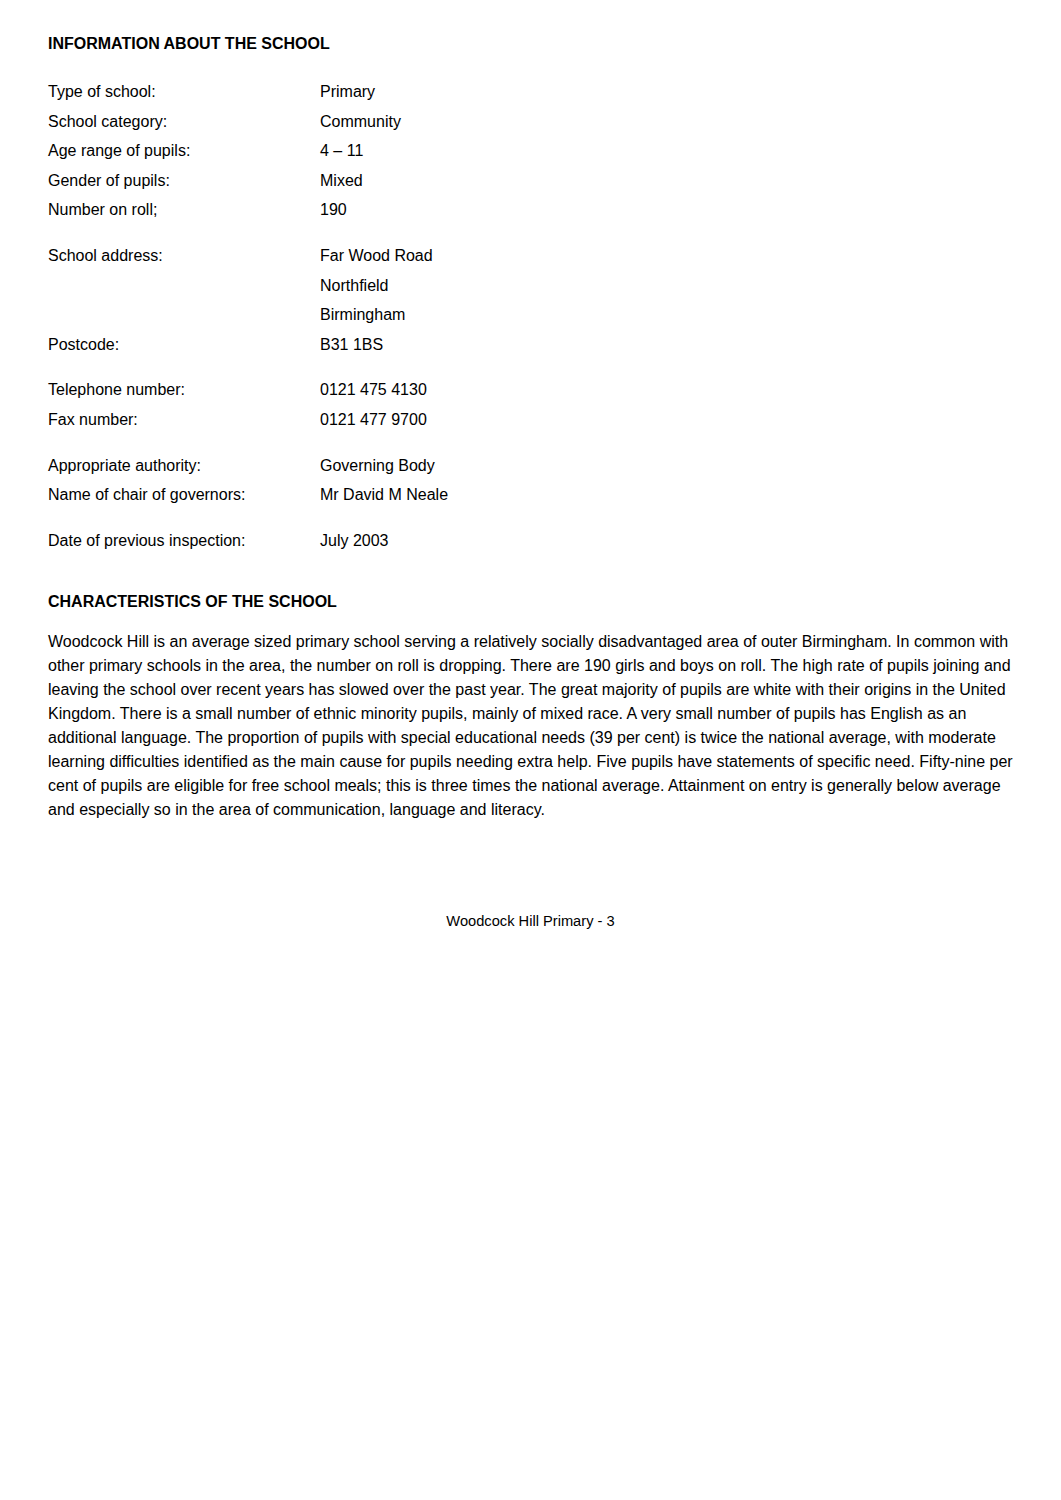Information about the school
| Type of school: | Primary |
| School category: | Community |
| Age range of pupils: | 4 – 11 |
| Gender of pupils: | Mixed |
| Number on roll; | 190 |
| School address: | Far Wood Road |
| | Northfield |
| | Birmingham |
| Postcode: | B31 1BS |
| Telephone number: | 0121 475 4130 |
| Fax number: | 0121 477 9700 |
| Appropriate authority: | Governing Body |
| Name of chair of governors: | Mr David M Neale |
| Date of previous inspection: | July 2003 |
Characteristics of the school
Woodcock Hill is an average sized primary school serving a relatively socially disadvantaged area of outer Birmingham. In common with other primary schools in the area, the number on roll is dropping. There are 190 girls and boys on roll. The high rate of pupils joining and leaving the school over recent years has slowed over the past year. The great majority of pupils are white with their origins in the United Kingdom. There is a small number of ethnic minority pupils, mainly of mixed race. A very small number of pupils has English as an additional language. The proportion of pupils with special educational needs (39 per cent) is twice the national average, with moderate learning difficulties identified as the main cause for pupils needing extra help. Five pupils have statements of specific need. Fifty-nine per cent of pupils are eligible for free school meals; this is three times the national average. Attainment on entry is generally below average and especially so in the area of communication, language and literacy.
Woodcock Hill Primary - 3